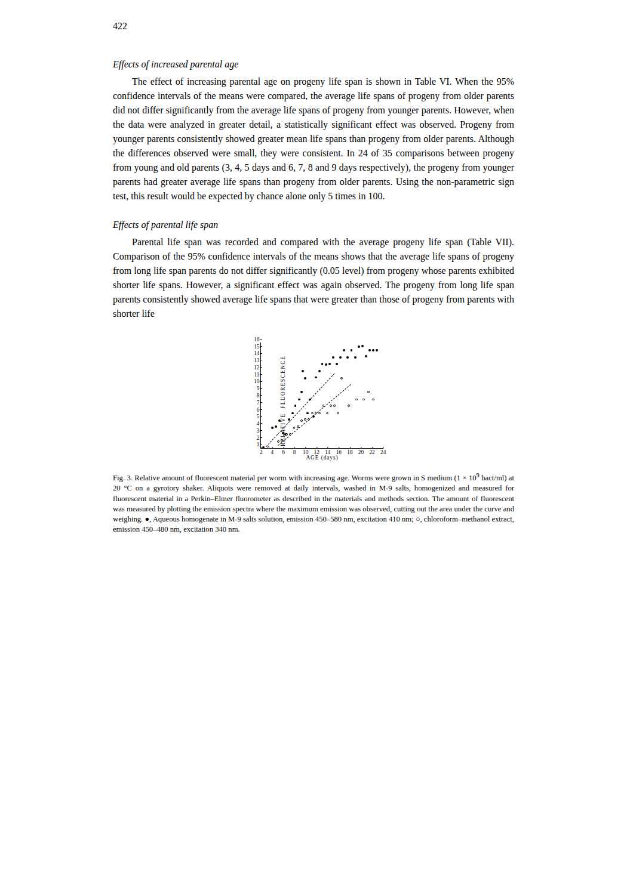422
Effects of increased parental age
The effect of increasing parental age on progeny life span is shown in Table VI. When the 95% confidence intervals of the means were compared, the average life spans of progeny from older parents did not differ significantly from the average life spans of progeny from younger parents. However, when the data were analyzed in greater detail, a statistically significant effect was observed. Progeny from younger parents consistently showed greater mean life spans than progeny from older parents. Although the differences observed were small, they were consistent. In 24 of 35 comparisons between progeny from young and old parents (3, 4, 5 days and 6, 7, 8 and 9 days respectively), the progeny from younger parents had greater average life spans than progeny from older parents. Using the non-parametric sign test, this result would be expected by chance alone only 5 times in 100.
Effects of parental life span
Parental life span was recorded and compared with the average progeny life span (Table VII). Comparison of the 95% confidence intervals of the means shows that the average life spans of progeny from long life span parents do not differ significantly (0.05 level) from progeny whose parents exhibited shorter life spans. However, a significant effect was again observed. The progeny from long life span parents consistently showed average life spans that were greater than those of progeny from parents with shorter life
RELATIVE FLUORESCENCE
1
2
3
4
5
6
7
8
9
10
11
12
13
14
15
16
2
4
6
8
10
12
14
16
18
20
22
24
AGE (days)
Fig. 3. Relative amount of fluorescent material per worm with increasing age. Worms were grown in S medium (1 × 109 bact/ml) at 20 °C on a gyrotory shaker. Aliquots were removed at daily intervals, washed in M-9 salts, homogenized and measured for fluorescent material in a Perkin–Elmer fluorometer as described in the materials and methods section. The amount of fluorescent was measured by plotting the emission spectra where the maximum emission was observed, cutting out the area under the curve and weighing. ●, Aqueous homogenate in M-9 salts solution, emission 450–580 nm, excitation 410 nm; ○, chloroform–methanol extract, emission 450–480 nm, excitation 340 nm.